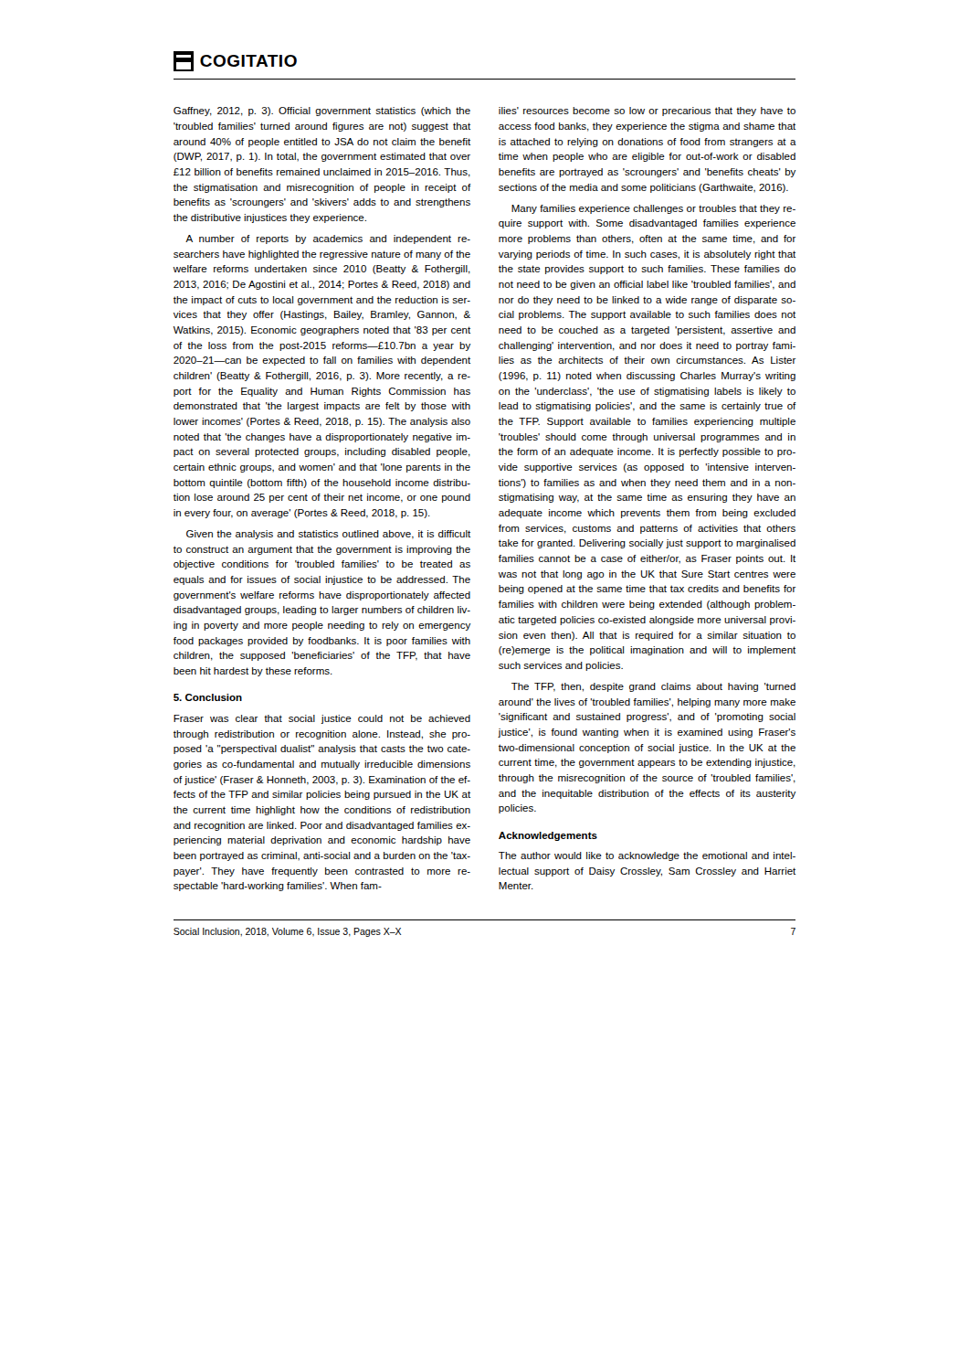COGITATIO
Gaffney, 2012, p. 3). Official government statistics (which the 'troubled families' turned around figures are not) suggest that around 40% of people entitled to JSA do not claim the benefit (DWP, 2017, p. 1). In total, the government estimated that over £12 billion of benefits remained unclaimed in 2015–2016. Thus, the stigmatisation and misrecognition of people in receipt of benefits as 'scroungers' and 'skivers' adds to and strengthens the distributive injustices they experience.
A number of reports by academics and independent researchers have highlighted the regressive nature of many of the welfare reforms undertaken since 2010 (Beatty & Fothergill, 2013, 2016; De Agostini et al., 2014; Portes & Reed, 2018) and the impact of cuts to local government and the reduction is services that they offer (Hastings, Bailey, Bramley, Gannon, & Watkins, 2015). Economic geographers noted that '83 per cent of the loss from the post-2015 reforms—£10.7bn a year by 2020–21—can be expected to fall on families with dependent children' (Beatty & Fothergill, 2016, p. 3). More recently, a report for the Equality and Human Rights Commission has demonstrated that 'the largest impacts are felt by those with lower incomes' (Portes & Reed, 2018, p. 15). The analysis also noted that 'the changes have a disproportionately negative impact on several protected groups, including disabled people, certain ethnic groups, and women' and that 'lone parents in the bottom quintile (bottom fifth) of the household income distribution lose around 25 per cent of their net income, or one pound in every four, on average' (Portes & Reed, 2018, p. 15).
Given the analysis and statistics outlined above, it is difficult to construct an argument that the government is improving the objective conditions for 'troubled families' to be treated as equals and for issues of social injustice to be addressed. The government's welfare reforms have disproportionately affected disadvantaged groups, leading to larger numbers of children living in poverty and more people needing to rely on emergency food packages provided by foodbanks. It is poor families with children, the supposed 'beneficiaries' of the TFP, that have been hit hardest by these reforms.
5. Conclusion
Fraser was clear that social justice could not be achieved through redistribution or recognition alone. Instead, she proposed 'a "perspectival dualist" analysis that casts the two categories as co-fundamental and mutually irreducible dimensions of justice' (Fraser & Honneth, 2003, p. 3). Examination of the effects of the TFP and similar policies being pursued in the UK at the current time highlight how the conditions of redistribution and recognition are linked. Poor and disadvantaged families experiencing material deprivation and economic hardship have been portrayed as criminal, anti-social and a burden on the 'taxpayer'. They have frequently been contrasted to more respectable 'hard-working families'. When fam-
ilies' resources become so low or precarious that they have to access food banks, they experience the stigma and shame that is attached to relying on donations of food from strangers at a time when people who are eligible for out-of-work or disabled benefits are portrayed as 'scroungers' and 'benefits cheats' by sections of the media and some politicians (Garthwaite, 2016).
Many families experience challenges or troubles that they require support with. Some disadvantaged families experience more problems than others, often at the same time, and for varying periods of time. In such cases, it is absolutely right that the state provides support to such families. These families do not need to be given an official label like 'troubled families', and nor do they need to be linked to a wide range of disparate social problems. The support available to such families does not need to be couched as a targeted 'persistent, assertive and challenging' intervention, and nor does it need to portray families as the architects of their own circumstances. As Lister (1996, p. 11) noted when discussing Charles Murray's writing on the 'underclass', 'the use of stigmatising labels is likely to lead to stigmatising policies', and the same is certainly true of the TFP. Support available to families experiencing multiple 'troubles' should come through universal programmes and in the form of an adequate income. It is perfectly possible to provide supportive services (as opposed to 'intensive interventions') to families as and when they need them and in a non-stigmatising way, at the same time as ensuring they have an adequate income which prevents them from being excluded from services, customs and patterns of activities that others take for granted. Delivering socially just support to marginalised families cannot be a case of either/or, as Fraser points out. It was not that long ago in the UK that Sure Start centres were being opened at the same time that tax credits and benefits for families with children were being extended (although problematic targeted policies co-existed alongside more universal provision even then). All that is required for a similar situation to (re)emerge is the political imagination and will to implement such services and policies.
The TFP, then, despite grand claims about having 'turned around' the lives of 'troubled families', helping many more make 'significant and sustained progress', and of 'promoting social justice', is found wanting when it is examined using Fraser's two-dimensional conception of social justice. In the UK at the current time, the government appears to be extending injustice, through the misrecognition of the source of 'troubled families', and the inequitable distribution of the effects of its austerity policies.
Acknowledgements
The author would like to acknowledge the emotional and intellectual support of Daisy Crossley, Sam Crossley and Harriet Menter.
Social Inclusion, 2018, Volume 6, Issue 3, Pages X–X
7